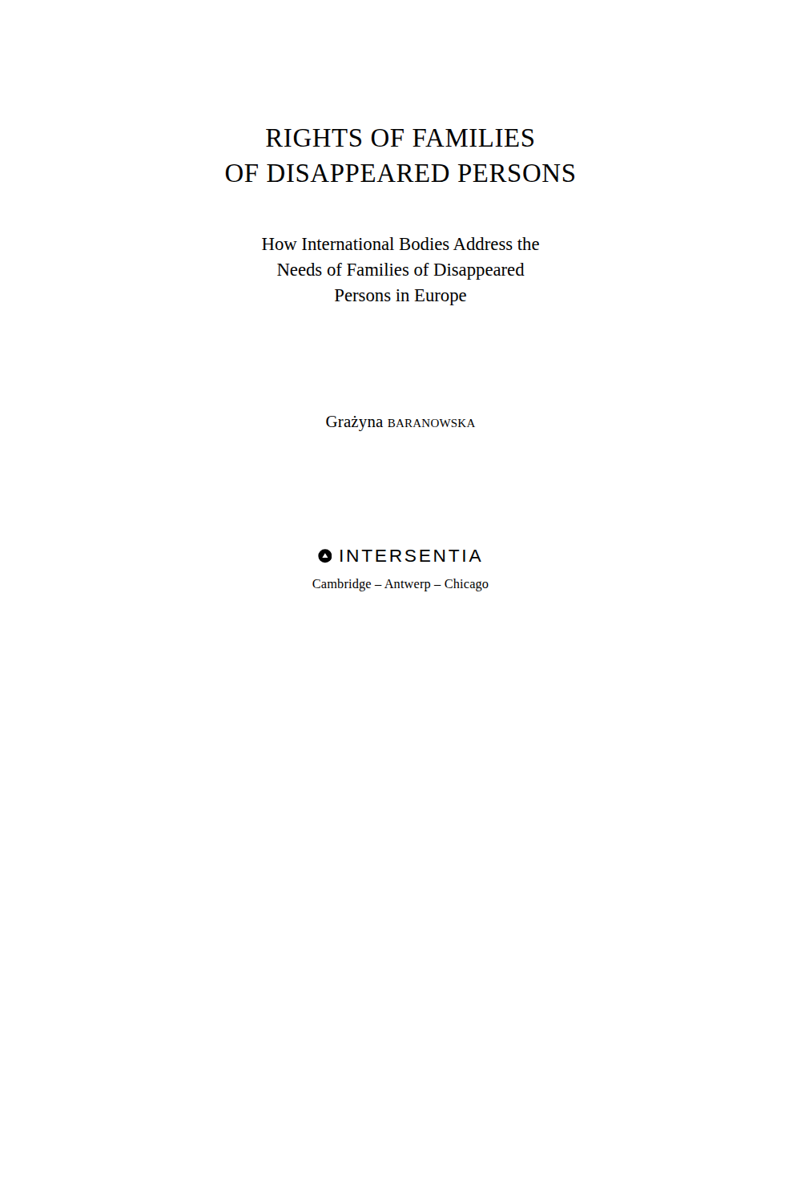Rights of Families
of Disappeared Persons
How International Bodies Address the Needs of Families of Disappeared Persons in Europe
Grażyna Baranowska
INTERSENTIA
Cambridge – Antwerp – Chicago